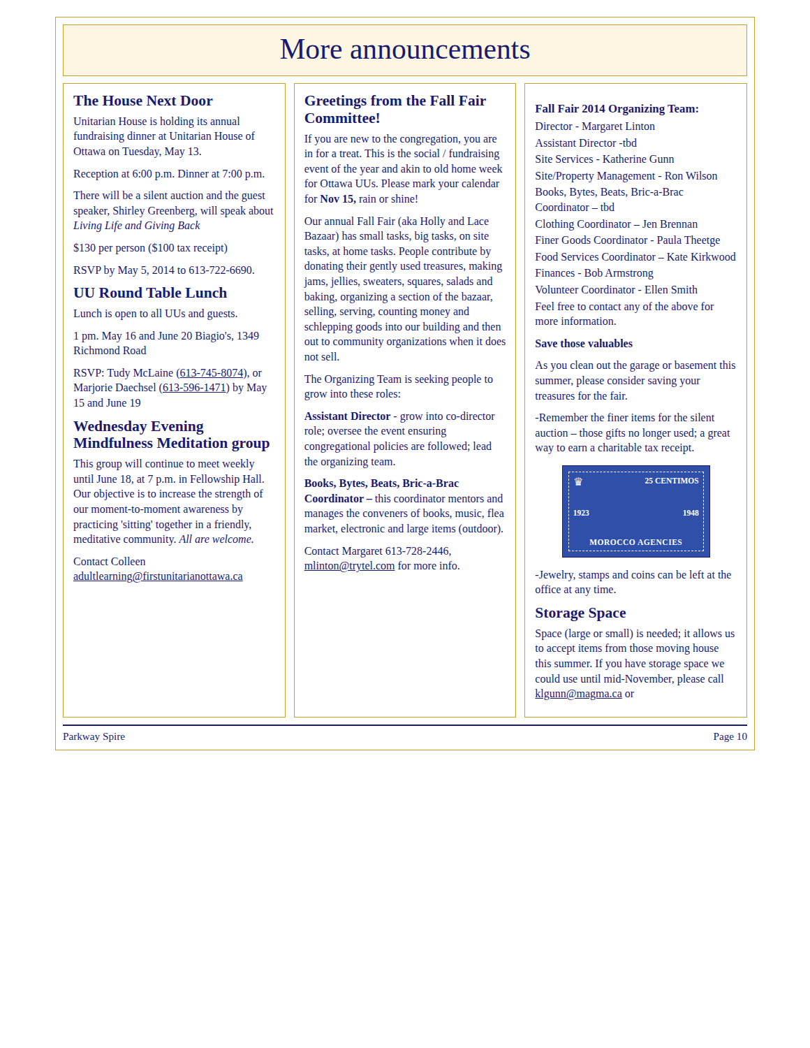More announcements
The House Next Door
Unitarian House is holding its annual fundraising dinner at Unitarian House of Ottawa on Tuesday, May 13.
Reception at 6:00 p.m. Dinner at 7:00 p.m.
There will be a silent auction and the guest speaker, Shirley Greenberg, will speak about Living Life and Giving Back
$130 per person ($100 tax receipt)
RSVP by May 5, 2014 to 613-722-6690.
UU Round Table Lunch
Lunch is open to all UUs and guests.
1 pm. May 16 and June 20 Biagio's, 1349 Richmond Road
RSVP: Tudy McLaine (613-745-8074), or Marjorie Daechsel (613-596-1471) by May 15 and June 19
Wednesday Evening Mindfulness Meditation group
This group will continue to meet weekly until June 18, at 7 p.m. in Fellowship Hall. Our objective is to increase the strength of our moment-to-moment awareness by practicing 'sitting' together in a friendly, meditative community. All are welcome.
Contact Colleen adultlearning@firstunitarianottawa.ca
Greetings from the Fall Fair Committee!
If you are new to the congregation, you are in for a treat. This is the social / fundraising event of the year and akin to old home week for Ottawa UUs. Please mark your calendar for Nov 15, rain or shine!
Our annual Fall Fair (aka Holly and Lace Bazaar) has small tasks, big tasks, on site tasks, at home tasks. People contribute by donating their gently used treasures, making jams, jellies, sweaters, squares, salads and baking, organizing a section of the bazaar, selling, serving, counting money and schlepping goods into our building and then out to community organizations when it does not sell.
The Organizing Team is seeking people to grow into these roles:
Assistant Director - grow into co-director role; oversee the event ensuring congregational policies are followed; lead the organizing team.
Books, Bytes, Beats, Bric-a-Brac Coordinator – this coordinator mentors and manages the conveners of books, music, flea market, electronic and large items (outdoor).
Contact Margaret 613-728-2446, mlinton@trytel.com for more info.
Fall Fair 2014 Organizing Team:
Director - Margaret Linton
Assistant Director -tbd
Site Services - Katherine Gunn
Site/Property Management - Ron Wilson
Books, Bytes, Beats, Bric-a-Brac Coordinator – tbd
Clothing Coordinator – Jen Brennan
Finer Goods Coordinator - Paula Theetge
Food Services Coordinator – Kate Kirkwood
Finances - Bob Armstrong
Volunteer Coordinator - Ellen Smith
Feel free to contact any of the above for more information.
Save those valuables
As you clean out the garage or basement this summer, please consider saving your treasures for the fair.
-Remember the finer items for the silent auction – those gifts no longer used; a great way to earn a charitable tax receipt.
♛ 25 CENTIMOS
1923 1948
MOROCCO AGENCIES
-Jewelry, stamps and coins can be left at the office at any time.
Storage Space
Space (large or small) is needed; it allows us to accept items from those moving house this summer. If you have storage space we could use until mid-November, please call klgunn@magma.ca or
Parkway Spire Page 10